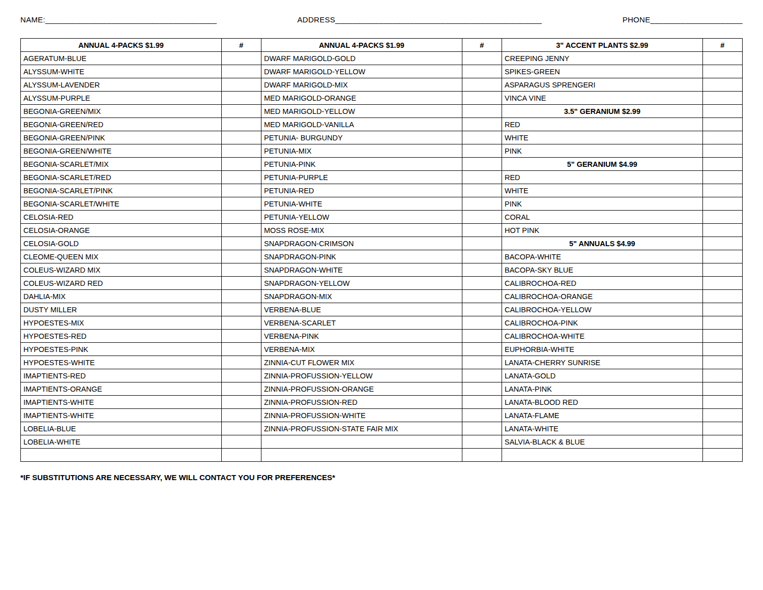NAME:_______________________________________ ADDRESS_______________________________________________ PHONE_____________________
| ANNUAL 4-PACKS $1.99 | # | ANNUAL 4-PACKS $1.99 | # | 3" ACCENT PLANTS $2.99 | # |
| --- | --- | --- | --- | --- | --- |
| AGERATUM-BLUE | | DWARF MARIGOLD-GOLD | | CREEPING JENNY | |
| ALYSSUM-WHITE | | DWARF MARIGOLD-YELLOW | | SPIKES-GREEN | |
| ALYSSUM-LAVENDER | | DWARF MARIGOLD-MIX | | ASPARAGUS SPRENGERI | |
| ALYSSUM-PURPLE | | MED MARIGOLD-ORANGE | | VINCA VINE | |
| BEGONIA-GREEN/MIX | | MED MARIGOLD-YELLOW | | 3.5" GERANIUM $2.99 | |
| BEGONIA-GREEN/RED | | MED MARIGOLD-VANILLA | | RED | |
| BEGONIA-GREEN/PINK | | PETUNIA- BURGUNDY | | WHITE | |
| BEGONIA-GREEN/WHITE | | PETUNIA-MIX | | PINK | |
| BEGONIA-SCARLET/MIX | | PETUNIA-PINK | | 5" GERANIUM $4.99 | |
| BEGONIA-SCARLET/RED | | PETUNIA-PURPLE | | RED | |
| BEGONIA-SCARLET/PINK | | PETUNIA-RED | | WHITE | |
| BEGONIA-SCARLET/WHITE | | PETUNIA-WHITE | | PINK | |
| CELOSIA-RED | | PETUNIA-YELLOW | | CORAL | |
| CELOSIA-ORANGE | | MOSS ROSE-MIX | | HOT PINK | |
| CELOSIA-GOLD | | SNAPDRAGON-CRIMSON | | 5" ANNUALS $4.99 | |
| CLEOME-QUEEN MIX | | SNAPDRAGON-PINK | | BACOPA-WHITE | |
| COLEUS-WIZARD MIX | | SNAPDRAGON-WHITE | | BACOPA-SKY BLUE | |
| COLEUS-WIZARD RED | | SNAPDRAGON-YELLOW | | CALIBROCHOA-RED | |
| DAHLIA-MIX | | SNAPDRAGON-MIX | | CALIBROCHOA-ORANGE | |
| DUSTY MILLER | | VERBENA-BLUE | | CALIBROCHOA-YELLOW | |
| HYPOESTES-MIX | | VERBENA-SCARLET | | CALIBROCHOA-PINK | |
| HYPOESTES-RED | | VERBENA-PINK | | CALIBROCHOA-WHITE | |
| HYPOESTES-PINK | | VERBENA-MIX | | EUPHORBIA-WHITE | |
| HYPOESTES-WHITE | | ZINNIA-CUT FLOWER MIX | | LANATA-CHERRY SUNRISE | |
| IMAPTIENTS-RED | | ZINNIA-PROFUSSION-YELLOW | | LANATA-GOLD | |
| IMAPTIENTS-ORANGE | | ZINNIA-PROFUSSION-ORANGE | | LANATA-PINK | |
| IMAPTIENTS-WHITE | | ZINNIA-PROFUSSION-RED | | LANATA-BLOOD RED | |
| IMAPTIENTS-WHITE | | ZINNIA-PROFUSSION-WHITE | | LANATA-FLAME | |
| LOBELIA-BLUE | | ZINNIA-PROFUSSION-STATE FAIR MIX | | LANATA-WHITE | |
| LOBELIA-WHITE | | | | SALVIA-BLACK & BLUE | |
*IF SUBSTITUTIONS ARE NECESSARY, WE WILL CONTACT YOU FOR PREFERENCES*